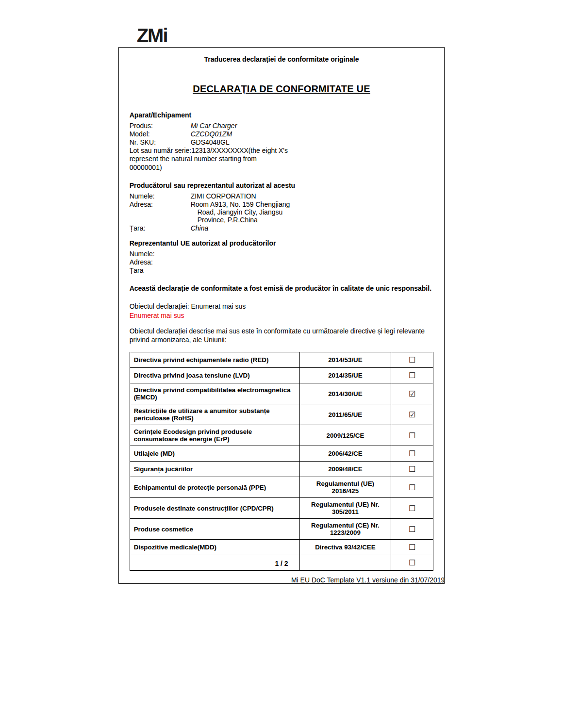ZMi
Traducerea declarației de conformitate originale
DECLARAȚIA DE CONFORMITATE UE
Aparat/Echipament
| Produs: | Mi Car Charger |
| Model: | CZCDQ01ZM |
| Nr. SKU: | GDS4048GL |
Lot sau număr serie:12313/XXXXXXXX(the eight X's
represent the natural number starting from
00000001)
Producătorul sau reprezentantul autorizat al acestu
| Numele: | ZIMI CORPORATION |
| Adresa: | Room A913, No. 159 Chengjiang Road, Jiangyin City, Jiangsu Province, P.R.China |
| Țara: | China |
Reprezentantul UE autorizat al producătorilor
| Numele: | |
| Adresa: | |
| Țara | |
Această declarație de conformitate a fost emisă de producător în calitate de unic responsabil.
Obiectul declarației: Enumerat mai sus
Enumerat mai sus
Obiectul declarației descrise mai sus este în conformitate cu următoarele directive și legi relevante privind armonizarea, ale Uniunii:
| Directiva privind echipamentele radio (RED) | 2014/53/UE | ☐ |
| Directiva privind joasa tensiune (LVD) | 2014/35/UE | ☐ |
| Directiva privind compatibilitatea electromagnetică (EMCD) | 2014/30/UE | ☑ |
| Restricțiile de utilizare a anumitor substanțe periculoase (RoHS) | 2011/65/UE | ☑ |
| Cerințele Ecodesign privind produsele consumatoare de energie (ErP) | 2009/125/CE | ☐ |
| Utilajele (MD) | 2006/42/CE | ☐ |
| Siguranța jucăriilor | 2009/48/CE | ☐ |
| Echipamentul de protecție personală (PPE) | Regulamentul (UE) 2016/425 | ☐ |
| Produsele destinate construcțiilor (CPD/CPR) | Regulamentul (UE) Nr. 305/2011 | ☐ |
| Produse cosmetice | Regulamentul (CE) Nr. 1223/2009 | ☐ |
| Dispozitive medicale(MDD) | Directiva 93/42/CEE | ☐ |
| | | ☐ |
1 / 2
Mi EU DoC Template V1.1 versiune din 31/07/2019